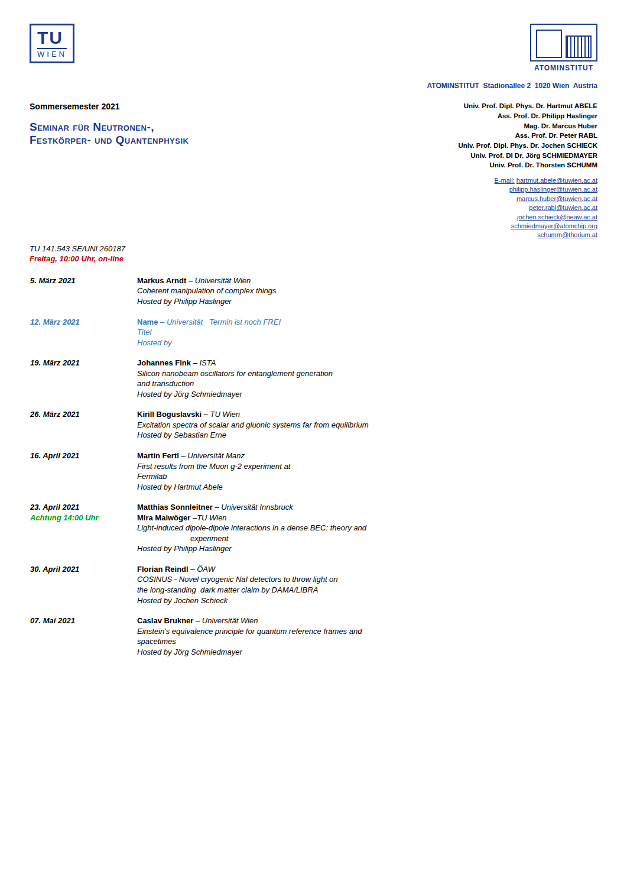TU WIEN
ATOMINSTITUT
ATOMINSTITUT Stadionallee 2 1020 Wien Austria
Sommersemester 2021
Seminar für Neutronen-,
Festkörper- und Quantenphysik
Univ. Prof. Dipl. Phys. Dr. Hartmut ABELE
Ass. Prof. Dr. Philipp Haslinger
Mag. Dr. Marcus Huber
Ass. Prof. Dr. Peter RABL
Univ. Prof. Dipl. Phys. Dr. Jochen SCHIECK
Univ. Prof. DI Dr. Jörg SCHMIEDMAYER
Univ. Prof. Dr. Thorsten SCHUMM
E-mail: hartmut.abele@tuwien.ac.at
philipp.haslinger@tuwien.ac.at
marcus.huber@tuwien.ac.at
peter.rabl@tuwien.ac.at
jochen.schieck@oeaw.ac.at
schmiedmayer@atomchip.org
schumm@thorium.at
TU 141.543 SE/UNI 260187
Freitag, 10:00 Uhr, on-line
| 5. März 2021 | Markus Arndt – Universität Wien Coherent manipulation of complex things Hosted by Philipp Haslinger |
| 12. März 2021 | Name – Universität Termin ist noch FREI Titel Hosted by |
| 19. März 2021 | Johannes Fink – ISTA Silicon nanobeam oscillators for entanglement generation and transduction Hosted by Jörg Schmiedmayer |
| 26. März 2021 | Kirill Boguslavski – TU Wien Excitation spectra of scalar and gluonic systems far from equilibrium Hosted by Sebastian Erne |
| 16. April 2021 | Martin Fertl – Universität Manz First results from the Muon g-2 experiment at Fermilab Hosted by Hartmut Abele |
| 23. April 2021 Achtung 14:00 Uhr | Matthias Sonnleitner – Universität Innsbruck Mira Maiwöger –TU Wien Light-induced dipole-dipole interactions in a dense BEC: theory and experiment Hosted by Philipp Haslinger |
| 30. April 2021 | Florian Reindl – ÖAW COSINUS - Novel cryogenic NaI detectors to throw light on the long-standing dark matter claim by DAMA/LIBRA Hosted by Jochen Schieck |
| 07. Mai 2021 | Caslav Brukner – Universität Wien Einstein's equivalence principle for quantum reference frames and spacetimes Hosted by Jörg Schmiedmayer |